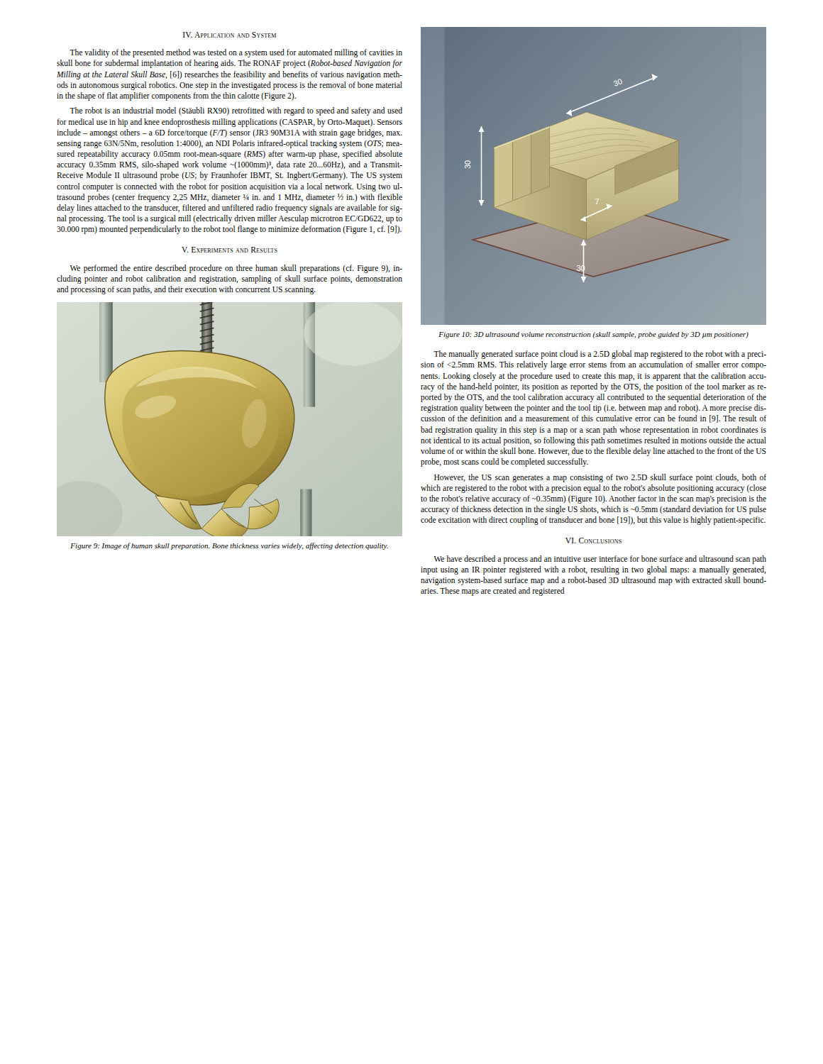IV. Application and System
The validity of the presented method was tested on a system used for automated milling of cavities in skull bone for subdermal implantation of hearing aids. The RONAF project (Robot-based Navigation for Milling at the Lateral Skull Base, [6]) researches the feasibility and benefits of various navigation methods in autonomous surgical robotics. One step in the investigated process is the removal of bone material in the shape of flat amplifier components from the thin calotte (Figure 2).
The robot is an industrial model (Stäubli RX90) retrofitted with regard to speed and safety and used for medical use in hip and knee endoprosthesis milling applications (CASPAR, by Orto-Maquet). Sensors include – amongst others – a 6D force/torque (F/T) sensor (JR3 90M31A with strain gage bridges, max. sensing range 63N/5Nm, resolution 1:4000), an NDI Polaris infrared-optical tracking system (OTS; measured repeatability accuracy 0.05mm root-mean-square (RMS) after warm-up phase, specified absolute accuracy 0.35mm RMS, silo-shaped work volume ~(1000mm)³, data rate 20...60Hz), and a Transmit-Receive Module II ultrasound probe (US; by Fraunhofer IBMT, St. Ingbert/Germany). The US system control computer is connected with the robot for position acquisition via a local network. Using two ultrasound probes (center frequency 2,25 MHz, diameter ¼ in. and 1 MHz, diameter ½ in.) with flexible delay lines attached to the transducer, filtered and unfiltered radio frequency signals are available for signal processing. The tool is a surgical mill (electrically driven miller Aesculap microtron EC/GD622, up to 30.000 rpm) mounted perpendicularly to the robot tool flange to minimize deformation (Figure 1, cf. [9]).
V. Experiments and Results
We performed the entire described procedure on three human skull preparations (cf. Figure 9), including pointer and robot calibration and registration, sampling of skull surface points, demonstration and processing of scan paths, and their execution with concurrent US scanning.
Figure 9: Image of human skull preparation. Bone thickness varies widely, affecting detection quality.
30 30 30 7
Figure 10: 3D ultrasound volume reconstruction (skull sample, probe guided by 3D µm positioner)
The manually generated surface point cloud is a 2.5D global map registered to the robot with a precision of <2.5mm RMS. This relatively large error stems from an accumulation of smaller error components. Looking closely at the procedure used to create this map, it is apparent that the calibration accuracy of the hand-held pointer, its position as reported by the OTS, the position of the tool marker as reported by the OTS, and the tool calibration accuracy all contributed to the sequential deterioration of the registration quality between the pointer and the tool tip (i.e. between map and robot). A more precise discussion of the definition and a measurement of this cumulative error can be found in [9]. The result of bad registration quality in this step is a map or a scan path whose representation in robot coordinates is not identical to its actual position, so following this path sometimes resulted in motions outside the actual volume of or within the skull bone. However, due to the flexible delay line attached to the front of the US probe, most scans could be completed successfully.
However, the US scan generates a map consisting of two 2.5D skull surface point clouds, both of which are registered to the robot with a precision equal to the robot's absolute positioning accuracy (close to the robot's relative accuracy of ~0.35mm) (Figure 10). Another factor in the scan map's precision is the accuracy of thickness detection in the single US shots, which is ~0.5mm (standard deviation for US pulse code excitation with direct coupling of transducer and bone [19]), but this value is highly patient-specific.
VI. Conclusions
We have described a process and an intuitive user interface for bone surface and ultrasound scan path input using an IR pointer registered with a robot, resulting in two global maps: a manually generated, navigation system-based surface map and a robot-based 3D ultrasound map with extracted skull boundaries. These maps are created and registered